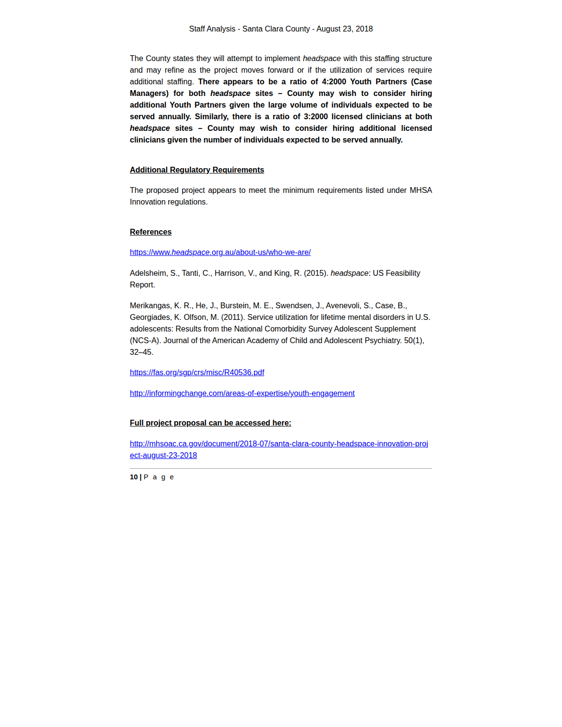Staff Analysis - Santa Clara County - August 23, 2018
The County states they will attempt to implement headspace with this staffing structure and may refine as the project moves forward or if the utilization of services require additional staffing. There appears to be a ratio of 4:2000 Youth Partners (Case Managers) for both headspace sites – County may wish to consider hiring additional Youth Partners given the large volume of individuals expected to be served annually. Similarly, there is a ratio of 3:2000 licensed clinicians at both headspace sites – County may wish to consider hiring additional licensed clinicians given the number of individuals expected to be served annually.
Additional Regulatory Requirements
The proposed project appears to meet the minimum requirements listed under MHSA Innovation regulations.
References
https://www.headspace.org.au/about-us/who-we-are/
Adelsheim, S., Tanti, C., Harrison, V., and King, R. (2015). headspace: US Feasibility Report.
Merikangas, K. R., He, J., Burstein, M. E., Swendsen, J., Avenevoli, S., Case, B., Georgiades, K. Olfson, M. (2011). Service utilization for lifetime mental disorders in U.S. adolescents: Results from the National Comorbidity Survey Adolescent Supplement (NCS-A). Journal of the American Academy of Child and Adolescent Psychiatry. 50(1), 32–45.
https://fas.org/sgp/crs/misc/R40536.pdf
http://informingchange.com/areas-of-expertise/youth-engagement
Full project proposal can be accessed here:
http://mhsoac.ca.gov/document/2018-07/santa-clara-county-headspace-innovation-project-august-23-2018
10 | P a g e